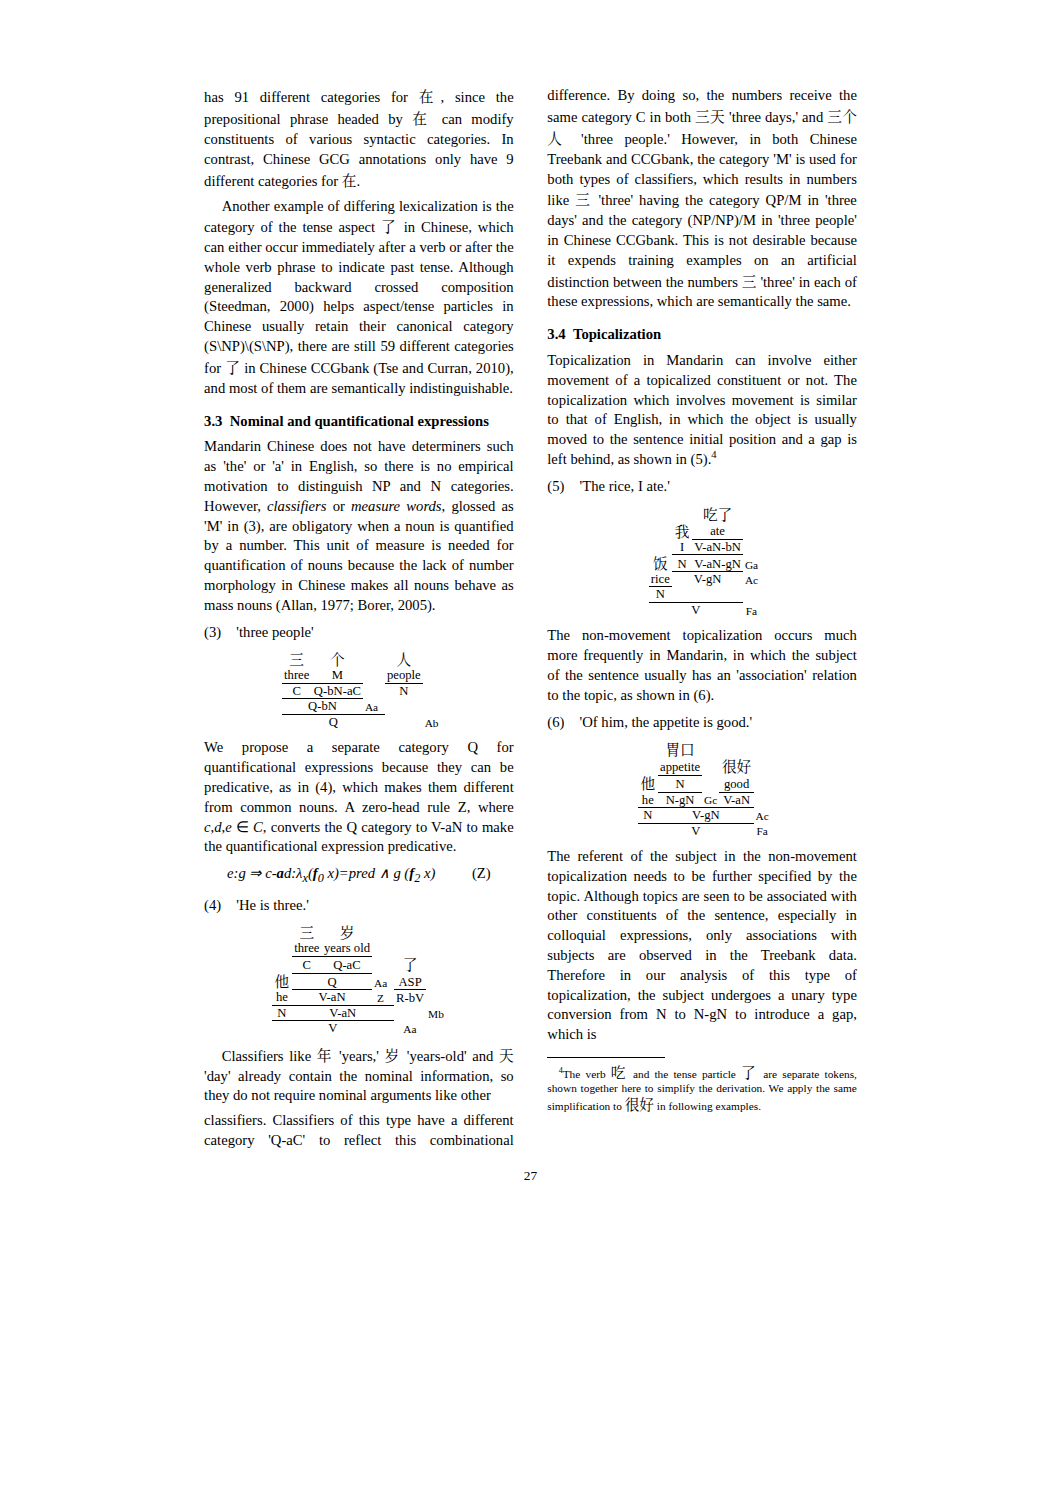has 91 different categories for 在, since the prepositional phrase headed by 在 can modify constituents of various syntactic categories. In contrast, Chinese GCG annotations only have 9 different categories for 在.
Another example of differing lexicalization is the category of the tense aspect 了 in Chinese, which can either occur immediately after a verb or after the whole verb phrase to indicate past tense. Although generalized backward crossed composition (Steedman, 2000) helps aspect/tense particles in Chinese usually retain their canonical category (S\NP)\(S\NP), there are still 59 different categories for 了 in Chinese CCGbank (Tse and Curran, 2010), and most of them are semantically indistinguishable.
3.3 Nominal and quantificational expressions
Mandarin Chinese does not have determiners such as 'the' or 'a' in English, so there is no empirical motivation to distinguish NP and N categories. However, classifiers or measure words, glossed as 'M' in (3), are obligatory when a noun is quantified by a number. This unit of measure is needed for quantification of nouns because the lack of number morphology in Chinese makes all nouns behave as mass nouns (Allan, 1977; Borer, 2005).
(3)'three people'
| | 三 | 个 | | | 人 | |
| | three | M | | | people | |
| | C | Q-bN-aC | | | N | |
| | Q-bN | Aa | | | |
| | Q | | Ab |
We propose a separate category Q for quantificational expressions because they can be predicative, as in (4), which makes them different from common nouns. A zero-head rule Z, where c,d,e ∈ C, converts the Q category to V-aN to make the quantificational expression predicative.
e:g ⇒ c-ad:λx(f0 x)=pred ∧ g (f2 x)(Z)
(4)'He is three.'
| | | 三 | 岁 | | | | |
| | | three | years old | | | | |
| | | C | Q-aC | | | 了 | |
| | 他 | Q | Aa | | ASP | |
| | he | V-aN | Z | | R-bV | |
| | N | V-aN | | Mb |
| | V | Aa | | |
Classifiers like 年 'years,' 岁 'years-old' and 天 'day' already contain the nominal information, so they do not require nominal arguments like other
classifiers. Classifiers of this type have a different category 'Q-aC' to reflect this combinational difference. By doing so, the numbers receive the same category C in both 三天 'three days,' and 三个人 'three people.' However, in both Chinese Treebank and CCGbank, the category 'M' is used for both types of classifiers, which results in numbers like 三 'three' having the category QP/M in 'three days' and the category (NP/NP)/M in 'three people' in Chinese CCGbank. This is not desirable because it expends training examples on an artificial distinction between the numbers 三 'three' in each of these expressions, which are semantically the same.
3.4 Topicalization
Topicalization in Mandarin can involve either movement of a topicalized constituent or not. The topicalization which involves movement is similar to that of English, in which the object is usually moved to the sentence initial position and a gap is left behind, as shown in (5).4
(5)'The rice, I ate.'
| | | | 吃了 | |
| | | 我 | ate | |
| | | I | V-aN-bN | |
| | 饭 | N | V-aN-gN | Ga |
| | rice | V-gN | Ac |
| | N | | |
| | V | Fa |
The non-movement topicalization occurs much more frequently in Mandarin, in which the subject of the sentence usually has an 'association' relation to the topic, as shown in (6).
(6)'Of him, the appetite is good.'
| | | 胃口 | | | |
| | | appetite | | 很好 | |
| | 他 | N | | good | |
| | he | N-gN | Gc | V-aN | |
| | N | V-gN | Ac |
| | V | Fa |
The referent of the subject in the non-movement topicalization needs to be further specified by the topic. Although topics are seen to be associated with other constituents of the sentence, especially in colloquial expressions, only associations with subjects are observed in the Treebank data. Therefore in our analysis of this type of topicalization, the subject undergoes a unary type conversion from N to N-gN to introduce a gap, which is
4The verb 吃 and the tense particle 了 are separate tokens, shown together here to simplify the derivation. We apply the same simplification to 很好 in following examples.
27